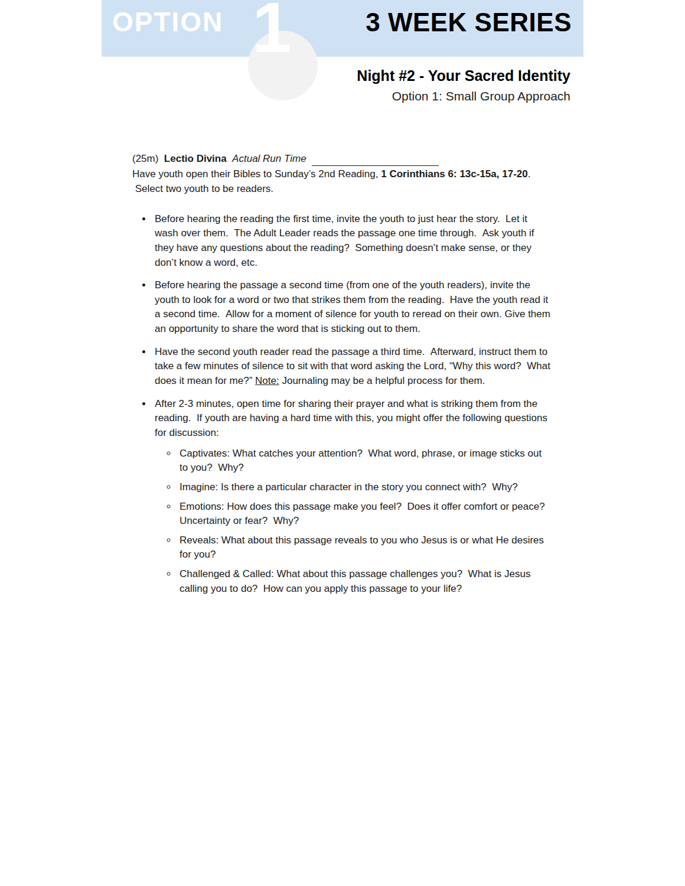OPTION
1
3 WEEK SERIES
Night #2 - Your Sacred Identity
Option 1: Small Group Approach
(25m) Lectio Divina Actual Run Time
Have youth open their Bibles to Sunday’s 2nd Reading, 1 Corinthians 6: 13c-15a, 17-20. Select two youth to be readers.
Before hearing the reading the first time, invite the youth to just hear the story. Let it wash over them. The Adult Leader reads the passage one time through. Ask youth if they have any questions about the reading? Something doesn’t make sense, or they don’t know a word, etc.
Before hearing the passage a second time (from one of the youth readers), invite the youth to look for a word or two that strikes them from the reading. Have the youth read it a second time. Allow for a moment of silence for youth to reread on their own. Give them an opportunity to share the word that is sticking out to them.
Have the second youth reader read the passage a third time. Afterward, instruct them to take a few minutes of silence to sit with that word asking the Lord, “Why this word? What does it mean for me?” Note: Journaling may be a helpful process for them.
After 2-3 minutes, open time for sharing their prayer and what is striking them from the reading. If youth are having a hard time with this, you might offer the following questions for discussion:
Captivates: What catches your attention? What word, phrase, or image sticks out to you? Why?
Imagine: Is there a particular character in the story you connect with? Why?
Emotions: How does this passage make you feel? Does it offer comfort or peace? Uncertainty or fear? Why?
Reveals: What about this passage reveals to you who Jesus is or what He desires for you?
Challenged & Called: What about this passage challenges you? What is Jesus calling you to do? How can you apply this passage to your life?